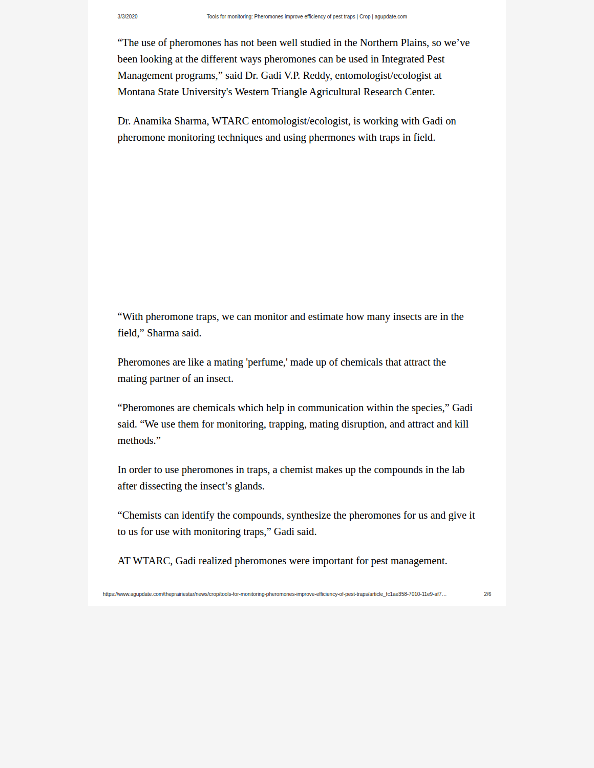3/3/2020 Tools for monitoring: Pheromones improve efficiency of pest traps | Crop | agupdate.com
“The use of pheromones has not been well studied in the Northern Plains, so we’ve been looking at the different ways pheromones can be used in Integrated Pest Management programs,” said Dr. Gadi V.P. Reddy, entomologist/ecologist at Montana State University's Western Triangle Agricultural Research Center.
Dr. Anamika Sharma, WTARC entomologist/ecologist, is working with Gadi on pheromone monitoring techniques and using phermones with traps in field.
“With pheromone traps, we can monitor and estimate how many insects are in the field,” Sharma said.
Pheromones are like a mating 'perfume,' made up of chemicals that attract the mating partner of an insect.
“Pheromones are chemicals which help in communication within the species,” Gadi said. “We use them for monitoring, trapping, mating disruption, and attract and kill methods.”
In order to use pheromones in traps, a chemist makes up the compounds in the lab after dissecting the insect’s glands.
“Chemists can identify the compounds, synthesize the pheromones for us and give it to us for use with monitoring traps,” Gadi said.
AT WTARC, Gadi realized pheromones were important for pest management.
https://www.agupdate.com/theprairiestar/news/crop/tools-for-monitoring-pheromones-improve-efficiency-of-pest-traps/article_fc1ae358-7010-11e9-af7… 2/6